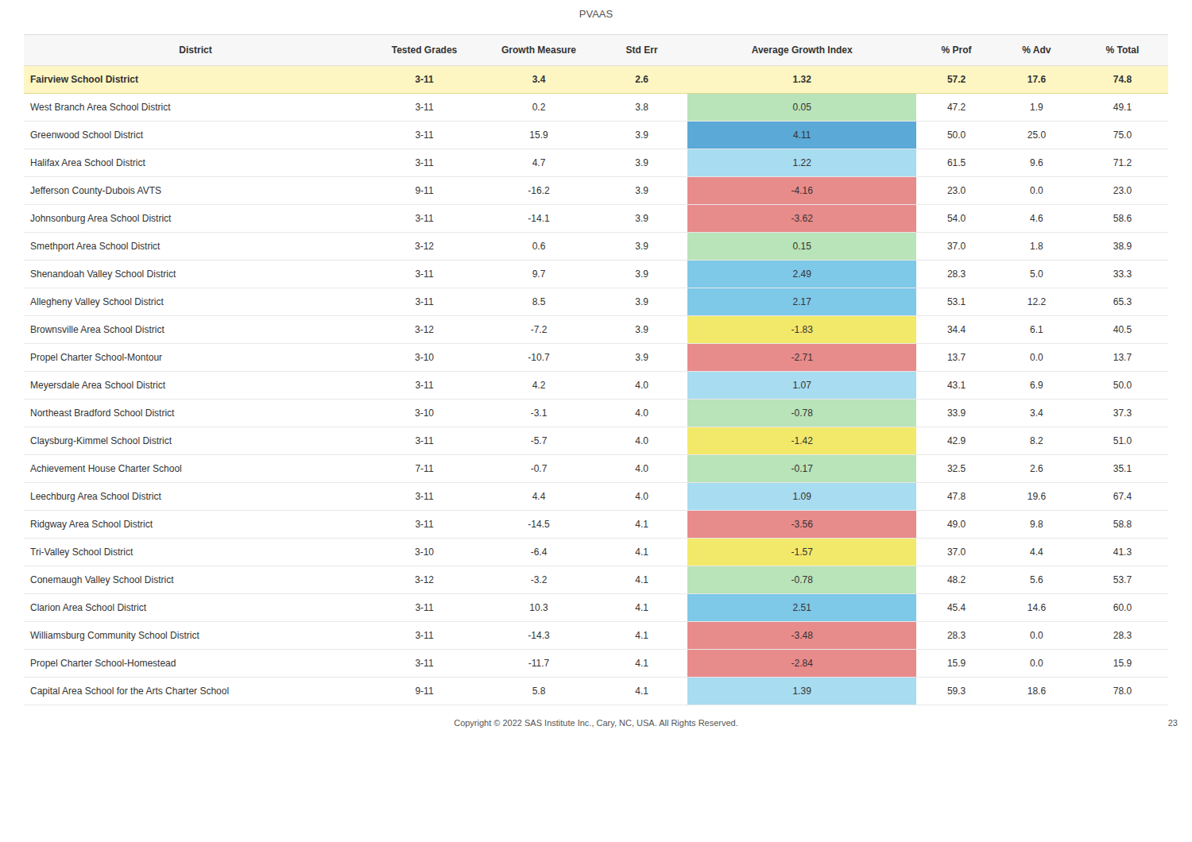PVAAS
| District | Tested Grades | Growth Measure | Std Err | Average Growth Index | % Prof | % Adv | % Total |
| --- | --- | --- | --- | --- | --- | --- | --- |
| Fairview School District | 3-11 | 3.4 | 2.6 | 1.32 | 57.2 | 17.6 | 74.8 |
| West Branch Area School District | 3-11 | 0.2 | 3.8 | 0.05 | 47.2 | 1.9 | 49.1 |
| Greenwood School District | 3-11 | 15.9 | 3.9 | 4.11 | 50.0 | 25.0 | 75.0 |
| Halifax Area School District | 3-11 | 4.7 | 3.9 | 1.22 | 61.5 | 9.6 | 71.2 |
| Jefferson County-Dubois AVTS | 9-11 | -16.2 | 3.9 | -4.16 | 23.0 | 0.0 | 23.0 |
| Johnsonburg Area School District | 3-11 | -14.1 | 3.9 | -3.62 | 54.0 | 4.6 | 58.6 |
| Smethport Area School District | 3-12 | 0.6 | 3.9 | 0.15 | 37.0 | 1.8 | 38.9 |
| Shenandoah Valley School District | 3-11 | 9.7 | 3.9 | 2.49 | 28.3 | 5.0 | 33.3 |
| Allegheny Valley School District | 3-11 | 8.5 | 3.9 | 2.17 | 53.1 | 12.2 | 65.3 |
| Brownsville Area School District | 3-12 | -7.2 | 3.9 | -1.83 | 34.4 | 6.1 | 40.5 |
| Propel Charter School-Montour | 3-10 | -10.7 | 3.9 | -2.71 | 13.7 | 0.0 | 13.7 |
| Meyersdale Area School District | 3-11 | 4.2 | 4.0 | 1.07 | 43.1 | 6.9 | 50.0 |
| Northeast Bradford School District | 3-10 | -3.1 | 4.0 | -0.78 | 33.9 | 3.4 | 37.3 |
| Claysburg-Kimmel School District | 3-11 | -5.7 | 4.0 | -1.42 | 42.9 | 8.2 | 51.0 |
| Achievement House Charter School | 7-11 | -0.7 | 4.0 | -0.17 | 32.5 | 2.6 | 35.1 |
| Leechburg Area School District | 3-11 | 4.4 | 4.0 | 1.09 | 47.8 | 19.6 | 67.4 |
| Ridgway Area School District | 3-11 | -14.5 | 4.1 | -3.56 | 49.0 | 9.8 | 58.8 |
| Tri-Valley School District | 3-10 | -6.4 | 4.1 | -1.57 | 37.0 | 4.4 | 41.3 |
| Conemaugh Valley School District | 3-12 | -3.2 | 4.1 | -0.78 | 48.2 | 5.6 | 53.7 |
| Clarion Area School District | 3-11 | 10.3 | 4.1 | 2.51 | 45.4 | 14.6 | 60.0 |
| Williamsburg Community School District | 3-11 | -14.3 | 4.1 | -3.48 | 28.3 | 0.0 | 28.3 |
| Propel Charter School-Homestead | 3-11 | -11.7 | 4.1 | -2.84 | 15.9 | 0.0 | 15.9 |
| Capital Area School for the Arts Charter School | 9-11 | 5.8 | 4.1 | 1.39 | 59.3 | 18.6 | 78.0 |
Copyright © 2022 SAS Institute Inc., Cary, NC, USA. All Rights Reserved.
23